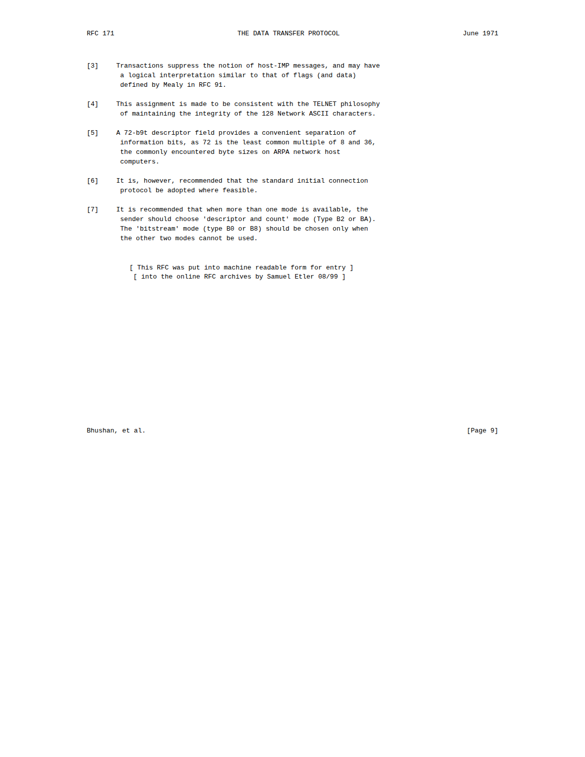RFC 171 THE DATA TRANSFER PROTOCOL June 1971
[3]
Transactions suppress the notion of host-IMP messages, and may have
a logical interpretation similar to that of flags (and data)
defined by Mealy in RFC 91.
[4]
This assignment is made to be consistent with the TELNET philosophy
of maintaining the integrity of the 128 Network ASCII characters.
[5]
A 72-b9t descriptor field provides a convenient separation of
information bits, as 72 is the least common multiple of 8 and 36,
the commonly encountered byte sizes on ARPA network host
computers.
[6]
It is, however, recommended that the standard initial connection
protocol be adopted where feasible.
[7]
It is recommended that when more than one mode is available, the
sender should choose 'descriptor and count' mode (Type B2 or BA).
The 'bitstream' mode (type B0 or B8) should be chosen only when
the other two modes cannot be used.
[ This RFC was put into machine readable form for entry ] [ into the online RFC archives by Samuel Etler 08/99 ]
Bhushan, et al. [Page 9]